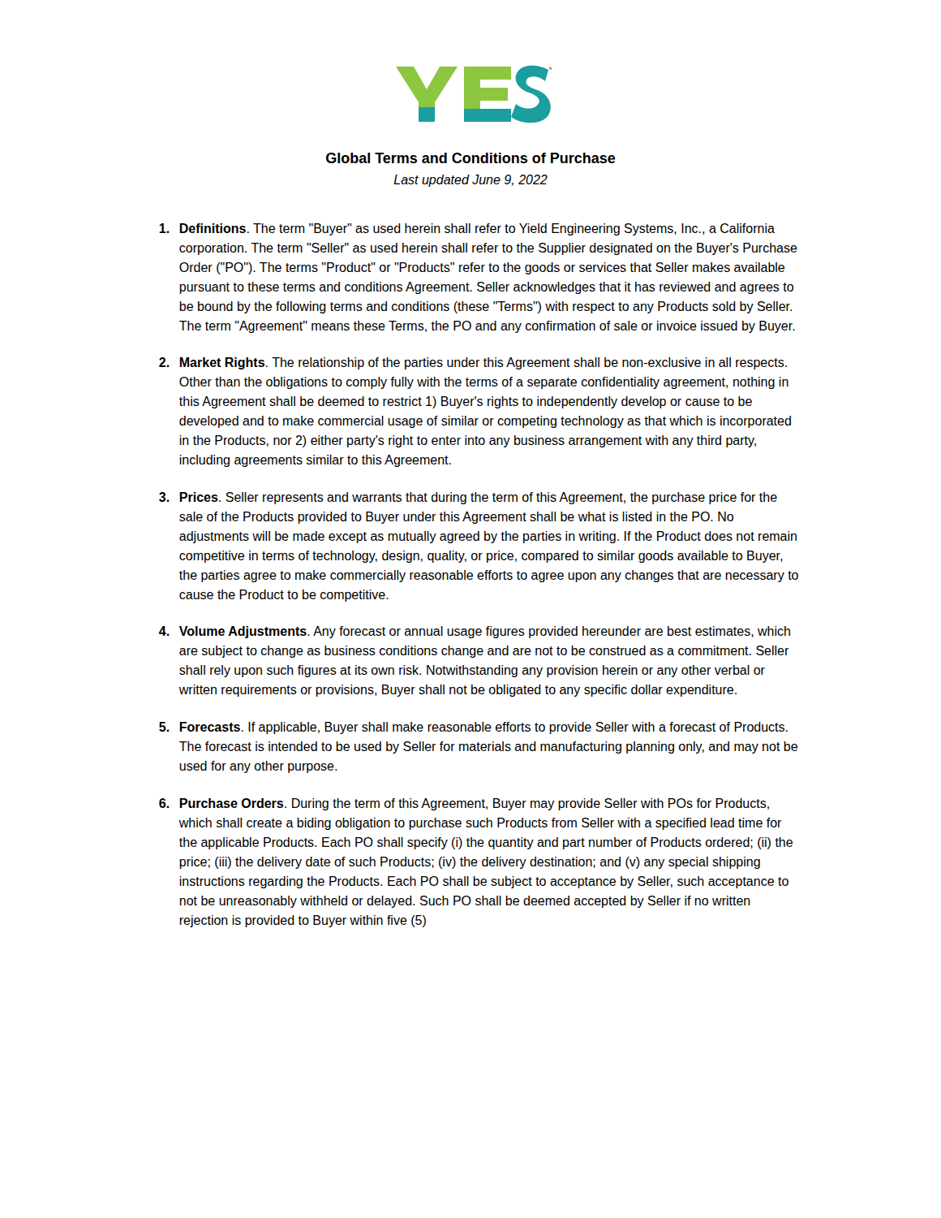YES ™
Global Terms and Conditions of Purchase
Last updated June 9, 2022
Definitions. The term "Buyer" as used herein shall refer to Yield Engineering Systems, Inc., a California corporation. The term "Seller" as used herein shall refer to the Supplier designated on the Buyer's Purchase Order ("PO"). The terms "Product" or "Products" refer to the goods or services that Seller makes available pursuant to these terms and conditions Agreement. Seller acknowledges that it has reviewed and agrees to be bound by the following terms and conditions (these "Terms") with respect to any Products sold by Seller. The term "Agreement" means these Terms, the PO and any confirmation of sale or invoice issued by Buyer.
Market Rights. The relationship of the parties under this Agreement shall be non-exclusive in all respects. Other than the obligations to comply fully with the terms of a separate confidentiality agreement, nothing in this Agreement shall be deemed to restrict 1) Buyer's rights to independently develop or cause to be developed and to make commercial usage of similar or competing technology as that which is incorporated in the Products, nor 2) either party's right to enter into any business arrangement with any third party, including agreements similar to this Agreement.
Prices. Seller represents and warrants that during the term of this Agreement, the purchase price for the sale of the Products provided to Buyer under this Agreement shall be what is listed in the PO. No adjustments will be made except as mutually agreed by the parties in writing. If the Product does not remain competitive in terms of technology, design, quality, or price, compared to similar goods available to Buyer, the parties agree to make commercially reasonable efforts to agree upon any changes that are necessary to cause the Product to be competitive.
Volume Adjustments. Any forecast or annual usage figures provided hereunder are best estimates, which are subject to change as business conditions change and are not to be construed as a commitment. Seller shall rely upon such figures at its own risk. Notwithstanding any provision herein or any other verbal or written requirements or provisions, Buyer shall not be obligated to any specific dollar expenditure.
Forecasts. If applicable, Buyer shall make reasonable efforts to provide Seller with a forecast of Products. The forecast is intended to be used by Seller for materials and manufacturing planning only, and may not be used for any other purpose.
Purchase Orders. During the term of this Agreement, Buyer may provide Seller with POs for Products, which shall create a biding obligation to purchase such Products from Seller with a specified lead time for the applicable Products. Each PO shall specify (i) the quantity and part number of Products ordered; (ii) the price; (iii) the delivery date of such Products; (iv) the delivery destination; and (v) any special shipping instructions regarding the Products. Each PO shall be subject to acceptance by Seller, such acceptance to not be unreasonably withheld or delayed. Such PO shall be deemed accepted by Seller if no written rejection is provided to Buyer within five (5)